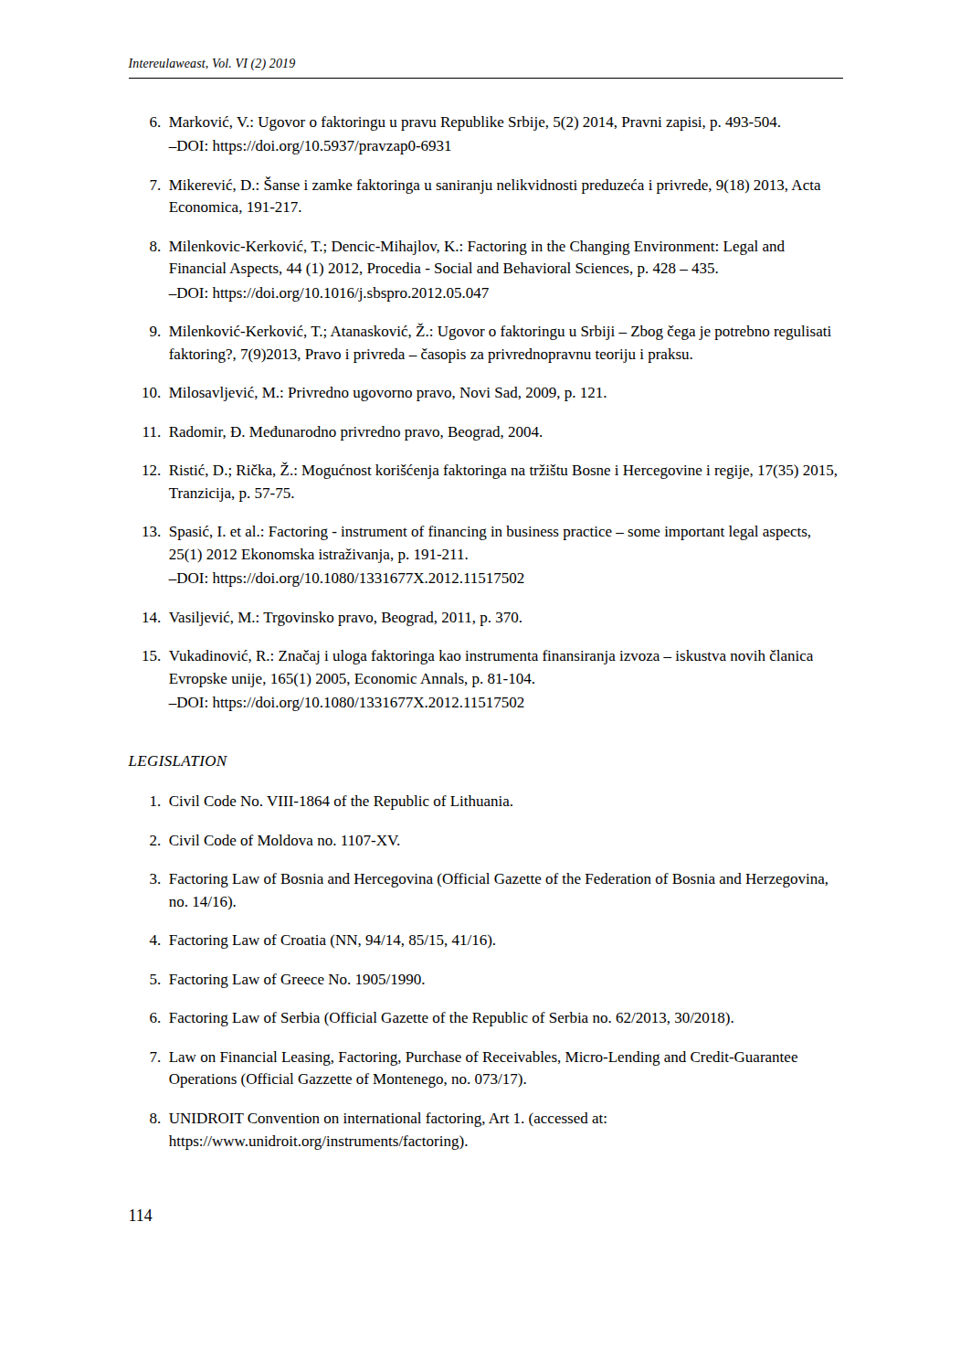Intereulaweast, Vol. VI (2) 2019
6. Marković, V.: Ugovor o faktoringu u pravu Republike Srbije, 5(2) 2014, Pravni zapisi, p. 493-504. DOI: https://doi.org/10.5937/pravzap0-6931
7. Mikerević, D.: Šanse i zamke faktoringa u saniranju nelikvidnosti preduzeća i privrede, 9(18) 2013, Acta Economica, 191-217.
8. Milenkovic-Kerković, T.; Dencic-Mihajlov, K.: Factoring in the Changing Environment: Legal and Financial Aspects, 44 (1) 2012, Procedia - Social and Behavioral Sciences, p. 428 – 435. DOI: https://doi.org/10.1016/j.sbspro.2012.05.047
9. Milenković-Kerković, T.; Atanasković, Ž.: Ugovor o faktoringu u Srbiji – Zbog čega je potrebno regulisati faktoring?, 7(9)2013, Pravo i privreda – časopis za privrednopravnu teoriju i praksu.
10. Milosavljević, M.: Privredno ugovorno pravo, Novi Sad, 2009, p. 121.
11. Radomir, Đ. Međunarodno privredno pravo, Beograd, 2004.
12. Ristić, D.; Rička, Ž.: Mogućnost korišćenja faktoringa na tržištu Bosne i Hercegovine i regije, 17(35) 2015, Tranzicija, p. 57-75.
13. Spasić, I. et al.: Factoring - instrument of financing in business practice – some important legal aspects, 25(1) 2012 Ekonomska istraživanja, p. 191-211. DOI: https://doi.org/10.1080/1331677X.2012.11517502
14. Vasiljević, M.: Trgovinsko pravo, Beograd, 2011, p. 370.
15. Vukadinović, R.: Značaj i uloga faktoringa kao instrumenta finansiranja izvoza – iskustva novih članica Evropske unije, 165(1) 2005, Economic Annals, p. 81-104. DOI: https://doi.org/10.1080/1331677X.2012.11517502
LEGISLATION
1. Civil Code No. VIII-1864 of the Republic of Lithuania.
2. Civil Code of Moldova no. 1107-XV.
3. Factoring Law of Bosnia and Hercegovina (Official Gazette of the Federation of Bosnia and Herzegovina, no. 14/16).
4. Factoring Law of Croatia (NN, 94/14, 85/15, 41/16).
5. Factoring Law of Greece No. 1905/1990.
6. Factoring Law of Serbia (Official Gazette of the Republic of Serbia no. 62/2013, 30/2018).
7. Law on Financial Leasing, Factoring, Purchase of Receivables, Micro-Lending and Credit-Guarantee Operations (Official Gazzette of Montenego, no. 073/17).
8. UNIDROIT Convention on international factoring, Art 1. (accessed at: https://www.unidroit.org/instruments/factoring).
114